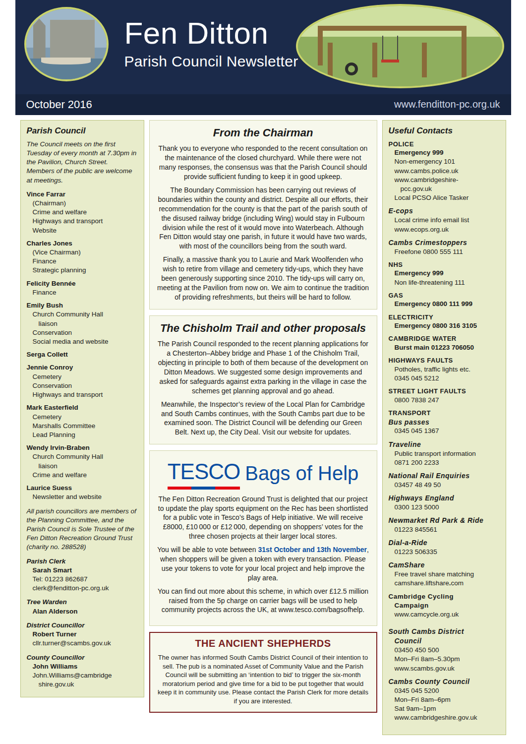Fen Ditton
Parish Council Newsletter
October 2016 www.fenditton-pc.org.uk
Parish Council
The Council meets on the first Tuesday of every month at 7.30pm in the Pavilion, Church Street. Members of the public are welcome at meetings.
Vince Farrar (Chairman) Crime and welfare Highways and transport Website
Charles Jones (Vice Chairman) Finance Strategic planning
Felicity Bennée Finance
Emily Bush Church Community Hall liaison Conservation Social media and website
Serga Collett
Jennie Conroy Cemetery Conservation Highways and transport
Mark Easterfield Cemetery Marshalls Committee Lead Planning
Wendy Irvin-Braben Church Community Hall liaison Crime and welfare
Laurice Suess Newsletter and website
All parish councillors are members of the Planning Committee, and the Parish Council is Sole Trustee of the Fen Ditton Recreation Ground Trust (charity no. 288528)
Parish Clerk Sarah Smart Tel: 01223 862687 clerk@fenditton-pc.org.uk
Tree Warden Alan Alderson
District Councillor Robert Turner cllr.turner@scambs.gov.uk
County Councillor John Williams John.Williams@cambridge shire.gov.uk
From the Chairman
Thank you to everyone who responded to the recent consultation on the maintenance of the closed churchyard. While there were not many responses, the consensus was that the Parish Council should provide sufficient funding to keep it in good upkeep.
The Boundary Commission has been carrying out reviews of boundaries within the county and district. Despite all our efforts, their recommendation for the county is that the part of the parish south of the disused railway bridge (including Wing) would stay in Fulbourn division while the rest of it would move into Waterbeach. Although Fen Ditton would stay one parish, in future it would have two wards, with most of the councillors being from the south ward.
Finally, a massive thank you to Laurie and Mark Woolfenden who wish to retire from village and cemetery tidy-ups, which they have been generously supporting since 2010. The tidy-ups will carry on, meeting at the Pavilion from now on. We aim to continue the tradition of providing refreshments, but theirs will be hard to follow.
The Chisholm Trail and other proposals
The Parish Council responded to the recent planning applications for a Chesterton–Abbey bridge and Phase 1 of the Chisholm Trail, objecting in principle to both of them because of the development on Ditton Meadows. We suggested some design improvements and asked for safeguards against extra parking in the village in case the schemes get planning approval and go ahead.
Meanwhile, the Inspector’s review of the Local Plan for Cambridge and South Cambs continues, with the South Cambs part due to be examined soon. The District Council will be defending our Green Belt. Next up, the City Deal. Visit our website for updates.
TESCO Bags of Help
The Fen Ditton Recreation Ground Trust is delighted that our project to update the play sports equipment on the Rec has been shortlisted for a public vote in Tesco’s Bags of Help initiative. We will receive £8000, £10 000 or £12 000, depending on shoppers’ votes for the three chosen projects at their larger local stores.
You will be able to vote between 31st October and 13th November, when shoppers will be given a token with every transaction. Please use your tokens to vote for your local project and help improve the play area.
You can find out more about this scheme, in which over £12.5 million raised from the 5p charge on carrier bags will be used to help community projects across the UK, at www.tesco.com/bagsofhelp.
THE ANCIENT SHEPHERDS
The owner has informed South Cambs District Council of their intention to sell. The pub is a nominated Asset of Community Value and the Parish Council will be submitting an ‘intention to bid’ to trigger the six-month moratorium period and give time for a bid to be put together that would keep it in community use. Please contact the Parish Clerk for more details if you are interested.
Useful Contacts
POLICE
Emergency 999 Non-emergency 101 www.cambs.police.uk www.cambridgeshire- pcc.gov.uk Local PCSO Alice Tasker
E-cops
Local crime info email list www.ecops.org.uk
Cambs Crimestoppers
Freefone 0800 555 111
NHS
Emergency 999 Non life-threatening 111
GAS
Emergency 0800 111 999
ELECTRICITY
Emergency 0800 316 3105
CAMBRIDGE WATER
Burst main 01223 706050
HIGHWAYS FAULTS
Potholes, traffic lights etc. 0345 045 5212
STREET LIGHT FAULTS
0800 7838 247
TRANSPORT
Bus passes
0345 045 1367
Traveline
Public transport information 0871 200 2233
National Rail Enquiries
03457 48 49 50
Highways England
0300 123 5000
Newmarket Rd Park & Ride
01223 845561
Dial-a-Ride
01223 506335
CamShare
Free travel share matching camshare.liftshare. com
Cambridge Cycling
Campaign
www.camcycle.org.uk
South Cambs District
Council
03450 450 500 Mon–Fri 8am–5.30pm www.scambs.gov.uk
Cambs County Council
0345 045 5200 Mon–Fri 8am–6pm Sat 9am–1pm www.cambridgeshire.gov.uk